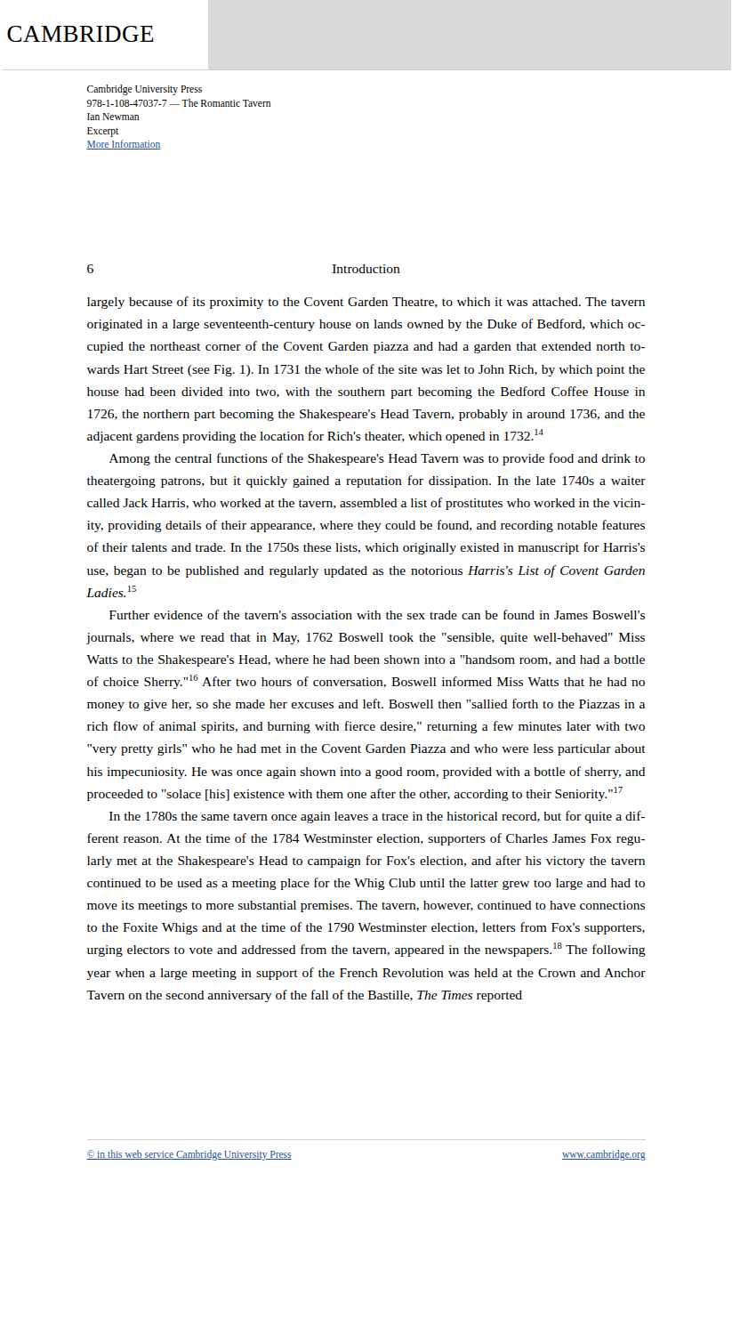CAMBRIDGE
Cambridge University Press
978-1-108-47037-7 — The Romantic Tavern
Ian Newman
Excerpt
More Information
6
Introduction
largely because of its proximity to the Covent Garden Theatre, to which it was attached. The tavern originated in a large seventeenth-century house on lands owned by the Duke of Bedford, which occupied the northeast corner of the Covent Garden piazza and had a garden that extended north towards Hart Street (see Fig. 1). In 1731 the whole of the site was let to John Rich, by which point the house had been divided into two, with the southern part becoming the Bedford Coffee House in 1726, the northern part becoming the Shakespeare's Head Tavern, probably in around 1736, and the adjacent gardens providing the location for Rich's theater, which opened in 1732.14
Among the central functions of the Shakespeare's Head Tavern was to provide food and drink to theatergoing patrons, but it quickly gained a reputation for dissipation. In the late 1740s a waiter called Jack Harris, who worked at the tavern, assembled a list of prostitutes who worked in the vicinity, providing details of their appearance, where they could be found, and recording notable features of their talents and trade. In the 1750s these lists, which originally existed in manuscript for Harris's use, began to be published and regularly updated as the notorious Harris's List of Covent Garden Ladies.15
Further evidence of the tavern's association with the sex trade can be found in James Boswell's journals, where we read that in May, 1762 Boswell took the "sensible, quite well-behaved" Miss Watts to the Shakespeare's Head, where he had been shown into a "handsom room, and had a bottle of choice Sherry."16 After two hours of conversation, Boswell informed Miss Watts that he had no money to give her, so she made her excuses and left. Boswell then "sallied forth to the Piazzas in a rich flow of animal spirits, and burning with fierce desire," returning a few minutes later with two "very pretty girls" who he had met in the Covent Garden Piazza and who were less particular about his impecuniosity. He was once again shown into a good room, provided with a bottle of sherry, and proceeded to "solace [his] existence with them one after the other, according to their Seniority."17
In the 1780s the same tavern once again leaves a trace in the historical record, but for quite a different reason. At the time of the 1784 Westminster election, supporters of Charles James Fox regularly met at the Shakespeare's Head to campaign for Fox's election, and after his victory the tavern continued to be used as a meeting place for the Whig Club until the latter grew too large and had to move its meetings to more substantial premises. The tavern, however, continued to have connections to the Foxite Whigs and at the time of the 1790 Westminster election, letters from Fox's supporters, urging electors to vote and addressed from the tavern, appeared in the newspapers.18 The following year when a large meeting in support of the French Revolution was held at the Crown and Anchor Tavern on the second anniversary of the fall of the Bastille, The Times reported
© in this web service Cambridge University Press
www.cambridge.org